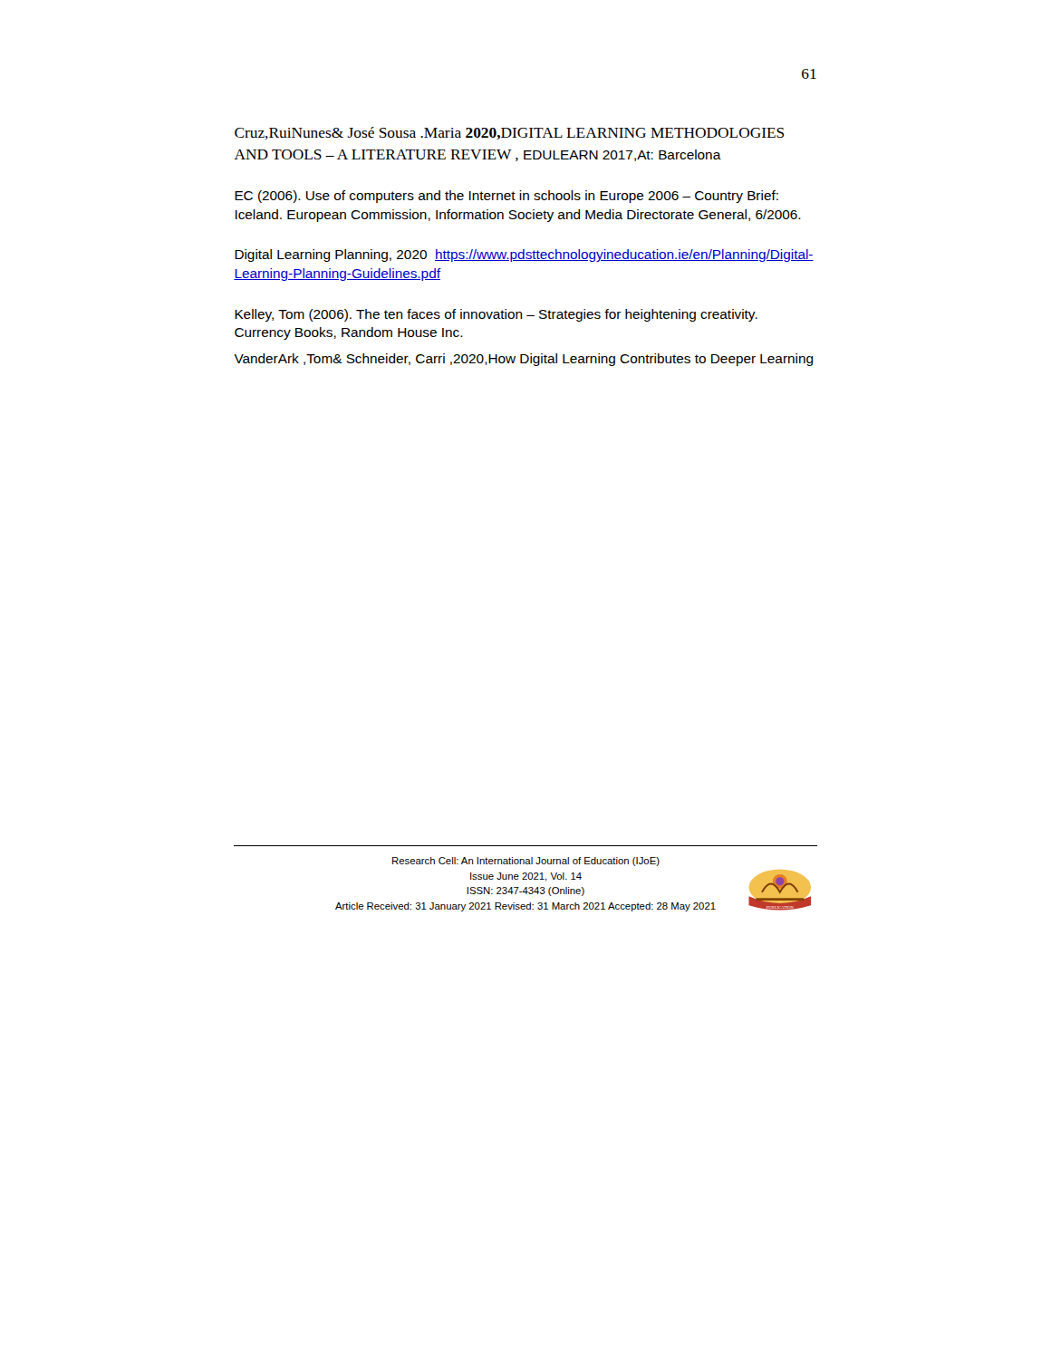61
Cruz,RuiNunes& José Sousa .Maria 2020, DIGITAL LEARNING METHODOLOGIES AND TOOLS – A LITERATURE REVIEW , EDULEARN 2017,At: Barcelona
EC (2006). Use of computers and the Internet in schools in Europe 2006 – Country Brief: Iceland. European Commission, Information Society and Media Directorate General, 6/2006.
Digital Learning Planning, 2020 https://www.pdsttechnologyineducation.ie/en/Planning/Digital-Learning-Planning-Guidelines.pdf
Kelley, Tom (2006). The ten faces of innovation – Strategies for heightening creativity. Currency Books, Random House Inc.
VanderArk ,Tom& Schneider, Carri ,2020,How Digital Learning Contributes to Deeper Learning
Research Cell: An International Journal of Education (IJoE)
Issue June 2021, Vol. 14
ISSN: 2347-4343 (Online)
Article Received: 31 January 2021 Revised: 31 March 2021 Accepted: 28 May 2021
PUBLICATION